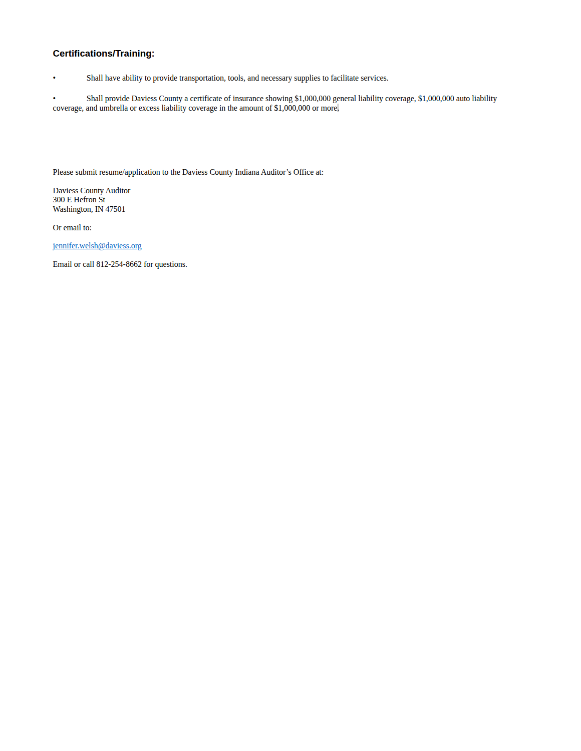Certifications/Training:
•Shall have ability to provide transportation, tools, and necessary supplies to facilitate services.
•Shall provide Daviess County a certificate of insurance showing $1,000,000 general liability coverage, $1,000,000 auto liability coverage, and umbrella or excess liability coverage in the amount of $1,000,000 or more.
Please submit resume/application to the Daviess County Indiana Auditor’s Office at:
Daviess County Auditor 300 E Hefron St Washington, IN 47501
Or email to:
jennifer.welsh@daviess.org
Email or call 812-254-8662 for questions.